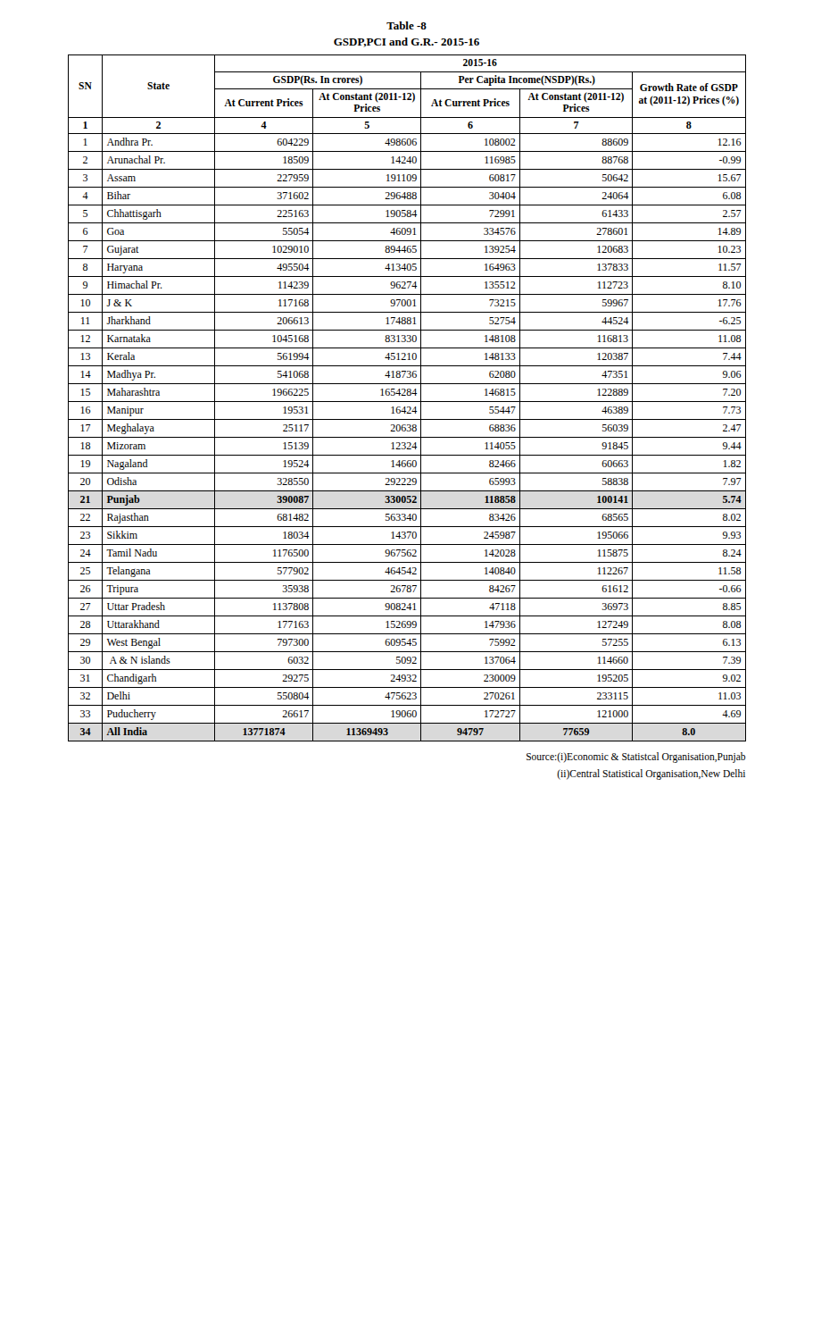Table -8
GSDP,PCI and G.R.- 2015-16
| SN | State | 2015-16 |
| --- | --- | --- |
| GSDP(Rs. In crores) | Per Capita Income(NSDP)(Rs.) | Growth Rate of GSDP at (2011-12) Prices (%) |
| At Current Prices | At Constant (2011-12) Prices | At Current Prices | At Constant (2011-12) Prices |
| 1 | 2 | 4 | 5 | 6 | 7 | 8 |
| 1 | Andhra Pr. | 604229 | 498606 | 108002 | 88609 | 12.16 |
| 2 | Arunachal Pr. | 18509 | 14240 | 116985 | 88768 | -0.99 |
| 3 | Assam | 227959 | 191109 | 60817 | 50642 | 15.67 |
| 4 | Bihar | 371602 | 296488 | 30404 | 24064 | 6.08 |
| 5 | Chhattisgarh | 225163 | 190584 | 72991 | 61433 | 2.57 |
| 6 | Goa | 55054 | 46091 | 334576 | 278601 | 14.89 |
| 7 | Gujarat | 1029010 | 894465 | 139254 | 120683 | 10.23 |
| 8 | Haryana | 495504 | 413405 | 164963 | 137833 | 11.57 |
| 9 | Himachal Pr. | 114239 | 96274 | 135512 | 112723 | 8.10 |
| 10 | J & K | 117168 | 97001 | 73215 | 59967 | 17.76 |
| 11 | Jharkhand | 206613 | 174881 | 52754 | 44524 | -6.25 |
| 12 | Karnataka | 1045168 | 831330 | 148108 | 116813 | 11.08 |
| 13 | Kerala | 561994 | 451210 | 148133 | 120387 | 7.44 |
| 14 | Madhya Pr. | 541068 | 418736 | 62080 | 47351 | 9.06 |
| 15 | Maharashtra | 1966225 | 1654284 | 146815 | 122889 | 7.20 |
| 16 | Manipur | 19531 | 16424 | 55447 | 46389 | 7.73 |
| 17 | Meghalaya | 25117 | 20638 | 68836 | 56039 | 2.47 |
| 18 | Mizoram | 15139 | 12324 | 114055 | 91845 | 9.44 |
| 19 | Nagaland | 19524 | 14660 | 82466 | 60663 | 1.82 |
| 20 | Odisha | 328550 | 292229 | 65993 | 58838 | 7.97 |
| 21 | Punjab | 390087 | 330052 | 118858 | 100141 | 5.74 |
| 22 | Rajasthan | 681482 | 563340 | 83426 | 68565 | 8.02 |
| 23 | Sikkim | 18034 | 14370 | 245987 | 195066 | 9.93 |
| 24 | Tamil Nadu | 1176500 | 967562 | 142028 | 115875 | 8.24 |
| 25 | Telangana | 577902 | 464542 | 140840 | 112267 | 11.58 |
| 26 | Tripura | 35938 | 26787 | 84267 | 61612 | -0.66 |
| 27 | Uttar Pradesh | 1137808 | 908241 | 47118 | 36973 | 8.85 |
| 28 | Uttarakhand | 177163 | 152699 | 147936 | 127249 | 8.08 |
| 29 | West Bengal | 797300 | 609545 | 75992 | 57255 | 6.13 |
| 30 | A & N islands | 6032 | 5092 | 137064 | 114660 | 7.39 |
| 31 | Chandigarh | 29275 | 24932 | 230009 | 195205 | 9.02 |
| 32 | Delhi | 550804 | 475623 | 270261 | 233115 | 11.03 |
| 33 | Puducherry | 26617 | 19060 | 172727 | 121000 | 4.69 |
| 34 | All India | 13771874 | 11369493 | 94797 | 77659 | 8.0 |
Source:(i)Economic & Statistcal Organisation,Punjab
(ii)Central Statistical Organisation,New Delhi